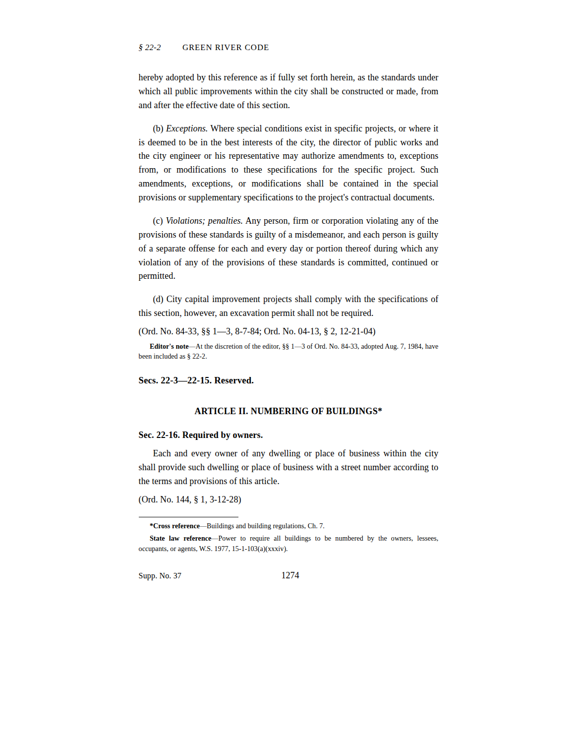§ 22-2 GREEN RIVER CODE
hereby adopted by this reference as if fully set forth herein, as the standards under which all public improvements within the city shall be constructed or made, from and after the effective date of this section.
(b) Exceptions. Where special conditions exist in specific projects, or where it is deemed to be in the best interests of the city, the director of public works and the city engineer or his representative may authorize amendments to, exceptions from, or modifications to these specifications for the specific project. Such amendments, exceptions, or modifications shall be contained in the special provisions or supplementary specifications to the project's contractual documents.
(c) Violations; penalties. Any person, firm or corporation violating any of the provisions of these standards is guilty of a misdemeanor, and each person is guilty of a separate offense for each and every day or portion thereof during which any violation of any of the provisions of these standards is committed, continued or permitted.
(d) City capital improvement projects shall comply with the specifications of this section, however, an excavation permit shall not be required.
(Ord. No. 84-33, §§ 1—3, 8-7-84; Ord. No. 04-13, § 2, 12-21-04)
Editor's note—At the discretion of the editor, §§ 1—3 of Ord. No. 84-33, adopted Aug. 7, 1984, have been included as § 22-2.
Secs. 22-3—22-15. Reserved.
ARTICLE II. NUMBERING OF BUILDINGS*
Sec. 22-16. Required by owners.
Each and every owner of any dwelling or place of business within the city shall provide such dwelling or place of business with a street number according to the terms and provisions of this article.
(Ord. No. 144, § 1, 3-12-28)
*Cross reference—Buildings and building regulations, Ch. 7.
State law reference—Power to require all buildings to be numbered by the owners, lessees, occupants, or agents, W.S. 1977, 15-1-103(a)(xxxiv).
Supp. No. 37 1274